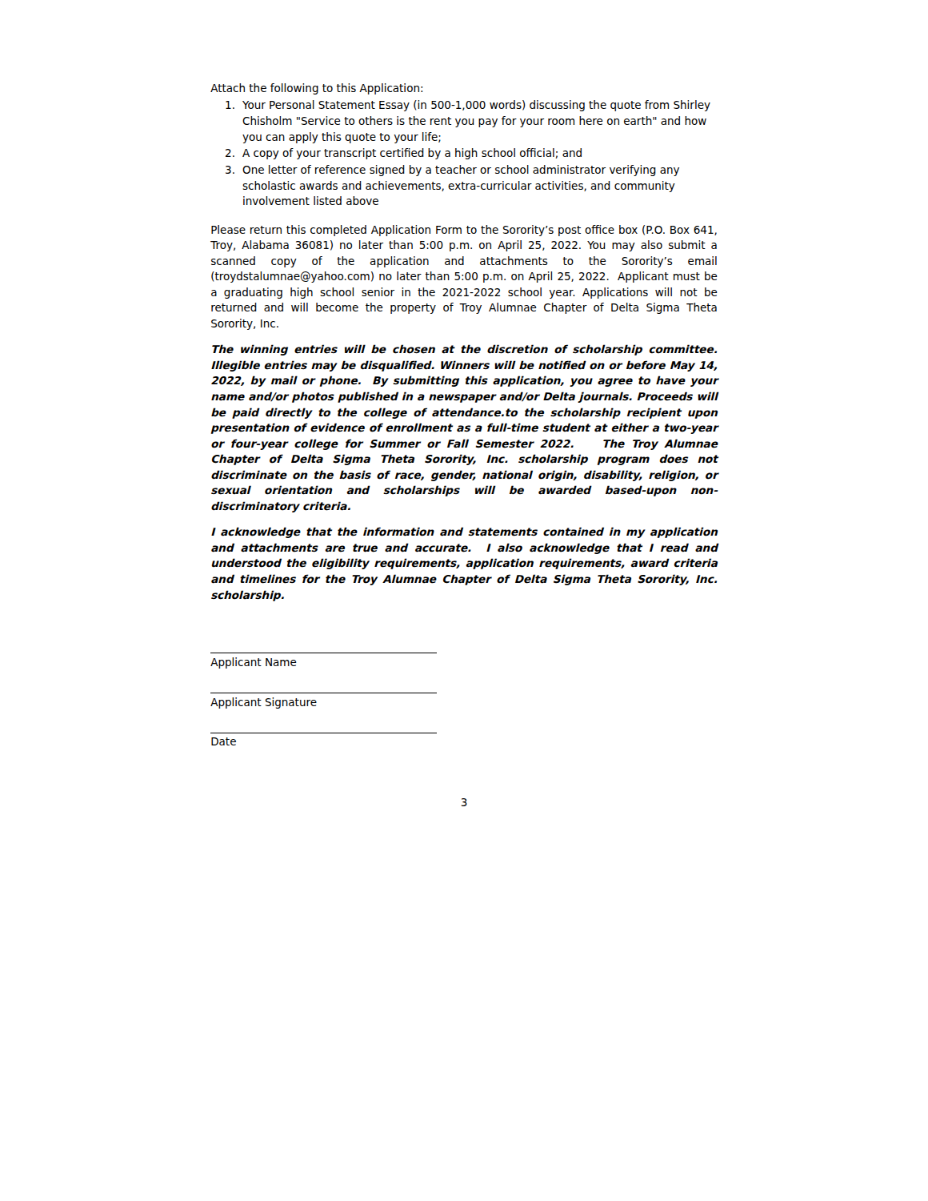Attach the following to this Application:
Your Personal Statement Essay (in 500-1,000 words) discussing the quote from Shirley Chisholm "Service to others is the rent you pay for your room here on earth" and how you can apply this quote to your life;
A copy of your transcript certified by a high school official; and
One letter of reference signed by a teacher or school administrator verifying any scholastic awards and achievements, extra-curricular activities, and community involvement listed above
Please return this completed Application Form to the Sorority’s post office box (P.O. Box 641, Troy, Alabama 36081) no later than 5:00 p.m. on April 25, 2022. You may also submit a scanned copy of the application and attachments to the Sorority’s email (troydstalumnae@yahoo.com) no later than 5:00 p.m. on April 25, 2022. Applicant must be a graduating high school senior in the 2021-2022 school year. Applications will not be returned and will become the property of Troy Alumnae Chapter of Delta Sigma Theta Sorority, Inc.
The winning entries will be chosen at the discretion of scholarship committee. Illegible entries may be disqualified. Winners will be notified on or before May 14, 2022, by mail or phone. By submitting this application, you agree to have your name and/or photos published in a newspaper and/or Delta journals. Proceeds will be paid directly to the college of attendance.to the scholarship recipient upon presentation of evidence of enrollment as a full-time student at either a two-year or four-year college for Summer or Fall Semester 2022. The Troy Alumnae Chapter of Delta Sigma Theta Sorority, Inc. scholarship program does not discriminate on the basis of race, gender, national origin, disability, religion, or sexual orientation and scholarships will be awarded based-upon non-discriminatory criteria.
I acknowledge that the information and statements contained in my application and attachments are true and accurate. I also acknowledge that I read and understood the eligibility requirements, application requirements, award criteria and timelines for the Troy Alumnae Chapter of Delta Sigma Theta Sorority, Inc. scholarship.
Applicant Name
Applicant Signature
Date
3